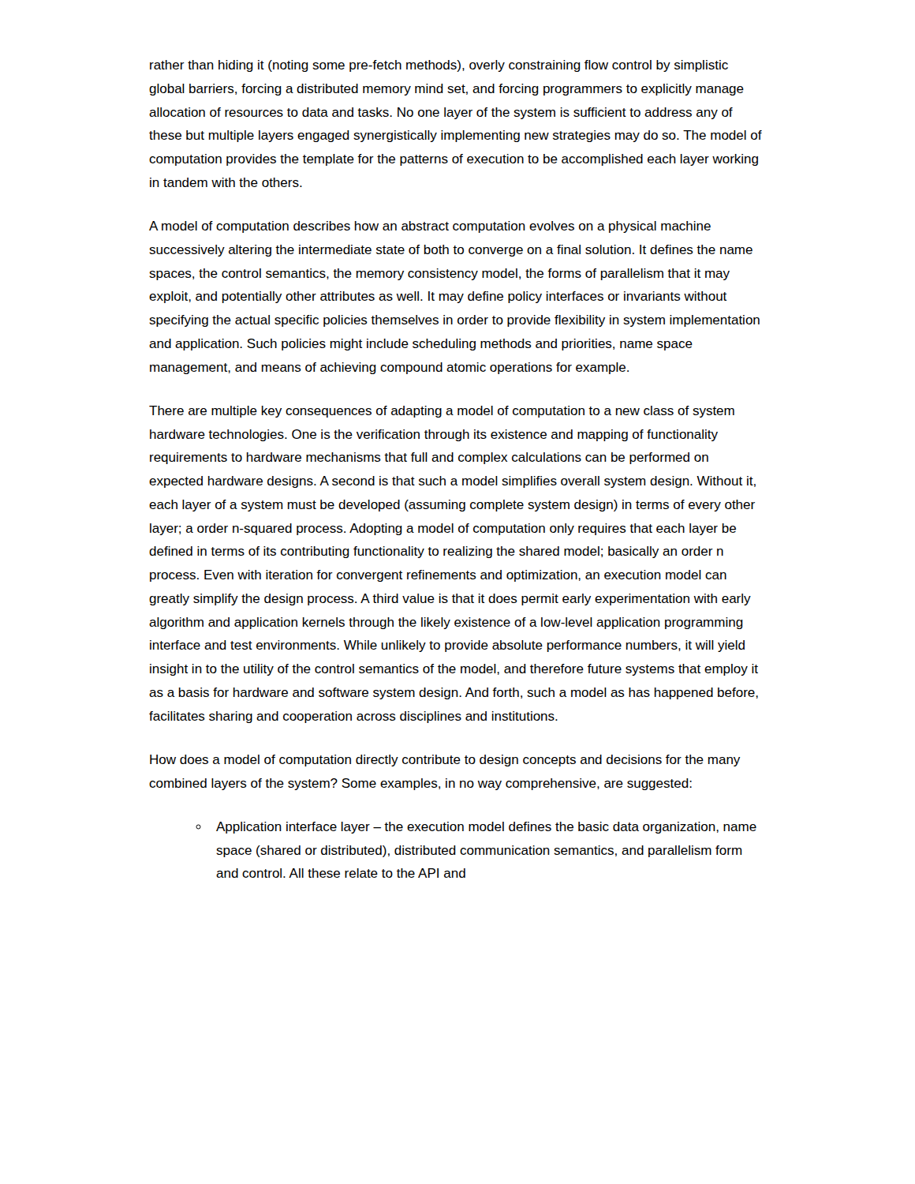rather than hiding it (noting some pre-fetch methods), overly constraining flow control by simplistic global barriers, forcing a distributed memory mind set, and forcing programmers to explicitly manage allocation of resources to data and tasks. No one layer of the system is sufficient to address any of these but multiple layers engaged synergistically implementing new strategies may do so. The model of computation provides the template for the patterns of execution to be accomplished each layer working in tandem with the others.
A model of computation describes how an abstract computation evolves on a physical machine successively altering the intermediate state of both to converge on a final solution. It defines the name spaces, the control semantics, the memory consistency model, the forms of parallelism that it may exploit, and potentially other attributes as well. It may define policy interfaces or invariants without specifying the actual specific policies themselves in order to provide flexibility in system implementation and application. Such policies might include scheduling methods and priorities, name space management, and means of achieving compound atomic operations for example.
There are multiple key consequences of adapting a model of computation to a new class of system hardware technologies. One is the verification through its existence and mapping of functionality requirements to hardware mechanisms that full and complex calculations can be performed on expected hardware designs. A second is that such a model simplifies overall system design. Without it, each layer of a system must be developed (assuming complete system design) in terms of every other layer; a order n-squared process. Adopting a model of computation only requires that each layer be defined in terms of its contributing functionality to realizing the shared model; basically an order n process. Even with iteration for convergent refinements and optimization, an execution model can greatly simplify the design process. A third value is that it does permit early experimentation with early algorithm and application kernels through the likely existence of a low-level application programming interface and test environments. While unlikely to provide absolute performance numbers, it will yield insight in to the utility of the control semantics of the model, and therefore future systems that employ it as a basis for hardware and software system design. And forth, such a model as has happened before, facilitates sharing and cooperation across disciplines and institutions.
How does a model of computation directly contribute to design concepts and decisions for the many combined layers of the system? Some examples, in no way comprehensive, are suggested:
Application interface layer – the execution model defines the basic data organization, name space (shared or distributed), distributed communication semantics, and parallelism form and control. All these relate to the API and